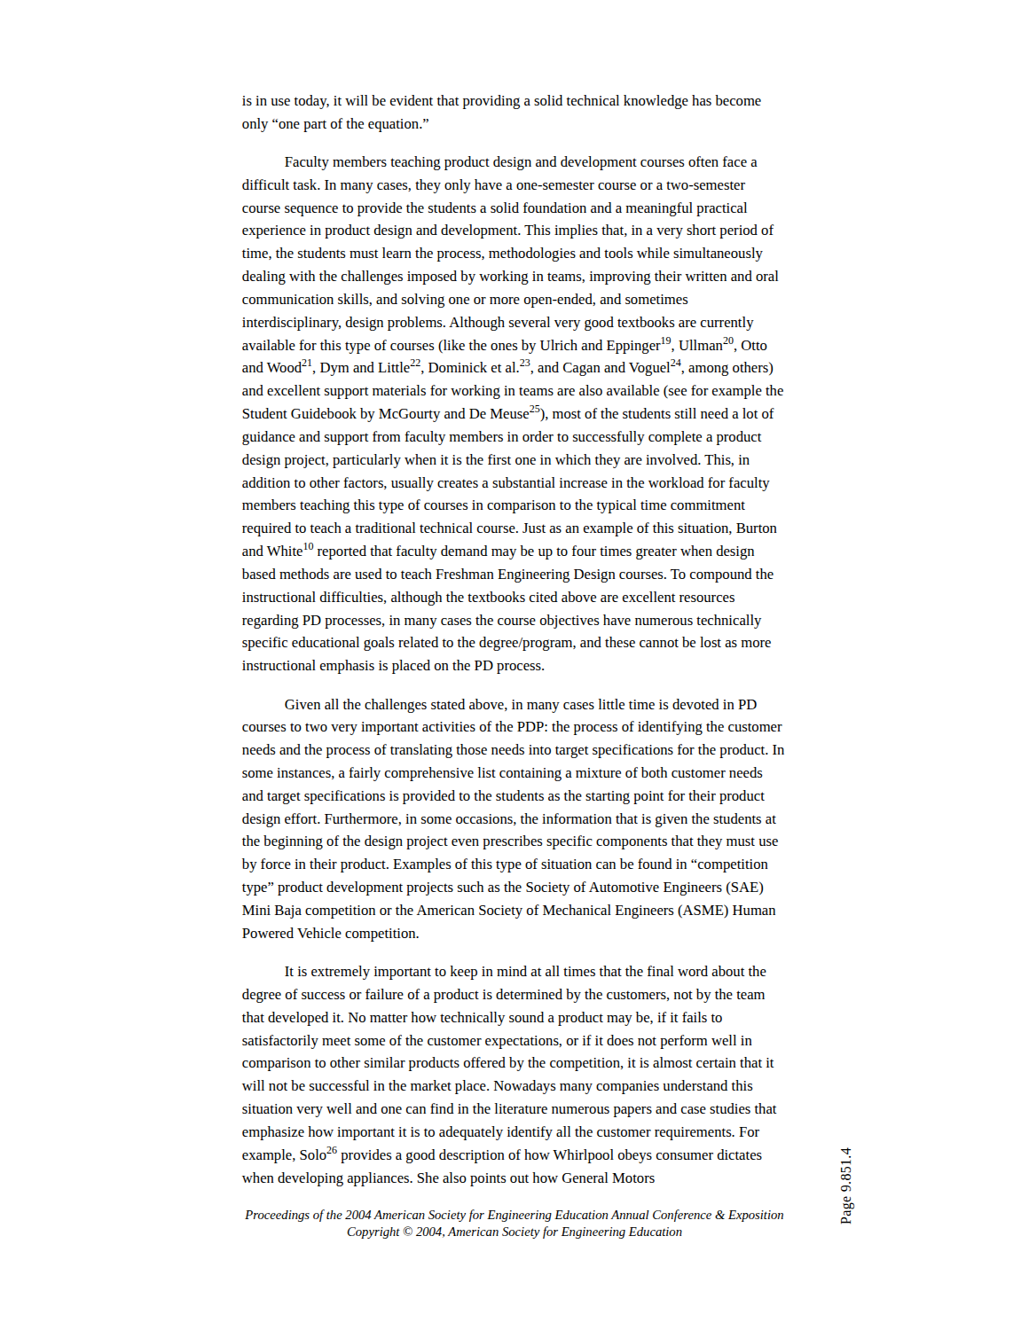is in use today, it will be evident that providing a solid technical knowledge has become only “one part of the equation.”
Faculty members teaching product design and development courses often face a difficult task. In many cases, they only have a one-semester course or a two-semester course sequence to provide the students a solid foundation and a meaningful practical experience in product design and development. This implies that, in a very short period of time, the students must learn the process, methodologies and tools while simultaneously dealing with the challenges imposed by working in teams, improving their written and oral communication skills, and solving one or more open-ended, and sometimes interdisciplinary, design problems. Although several very good textbooks are currently available for this type of courses (like the ones by Ulrich and Eppinger19, Ullman20, Otto and Wood21, Dym and Little22, Dominick et al.23, and Cagan and Voguel24, among others) and excellent support materials for working in teams are also available (see for example the Student Guidebook by McGourty and De Meuse25), most of the students still need a lot of guidance and support from faculty members in order to successfully complete a product design project, particularly when it is the first one in which they are involved. This, in addition to other factors, usually creates a substantial increase in the workload for faculty members teaching this type of courses in comparison to the typical time commitment required to teach a traditional technical course. Just as an example of this situation, Burton and White10 reported that faculty demand may be up to four times greater when design based methods are used to teach Freshman Engineering Design courses. To compound the instructional difficulties, although the textbooks cited above are excellent resources regarding PD processes, in many cases the course objectives have numerous technically specific educational goals related to the degree/program, and these cannot be lost as more instructional emphasis is placed on the PD process.
Given all the challenges stated above, in many cases little time is devoted in PD courses to two very important activities of the PDP: the process of identifying the customer needs and the process of translating those needs into target specifications for the product. In some instances, a fairly comprehensive list containing a mixture of both customer needs and target specifications is provided to the students as the starting point for their product design effort. Furthermore, in some occasions, the information that is given the students at the beginning of the design project even prescribes specific components that they must use by force in their product. Examples of this type of situation can be found in “competition type” product development projects such as the Society of Automotive Engineers (SAE) Mini Baja competition or the American Society of Mechanical Engineers (ASME) Human Powered Vehicle competition.
It is extremely important to keep in mind at all times that the final word about the degree of success or failure of a product is determined by the customers, not by the team that developed it. No matter how technically sound a product may be, if it fails to satisfactorily meet some of the customer expectations, or if it does not perform well in comparison to other similar products offered by the competition, it is almost certain that it will not be successful in the market place. Nowadays many companies understand this situation very well and one can find in the literature numerous papers and case studies that emphasize how important it is to adequately identify all the customer requirements. For example, Solo26 provides a good description of how Whirlpool obeys consumer dictates when developing appliances. She also points out how General Motors
Page 9.851.4
Proceedings of the 2004 American Society for Engineering Education Annual Conference & Exposition
Copyright © 2004, American Society for Engineering Education